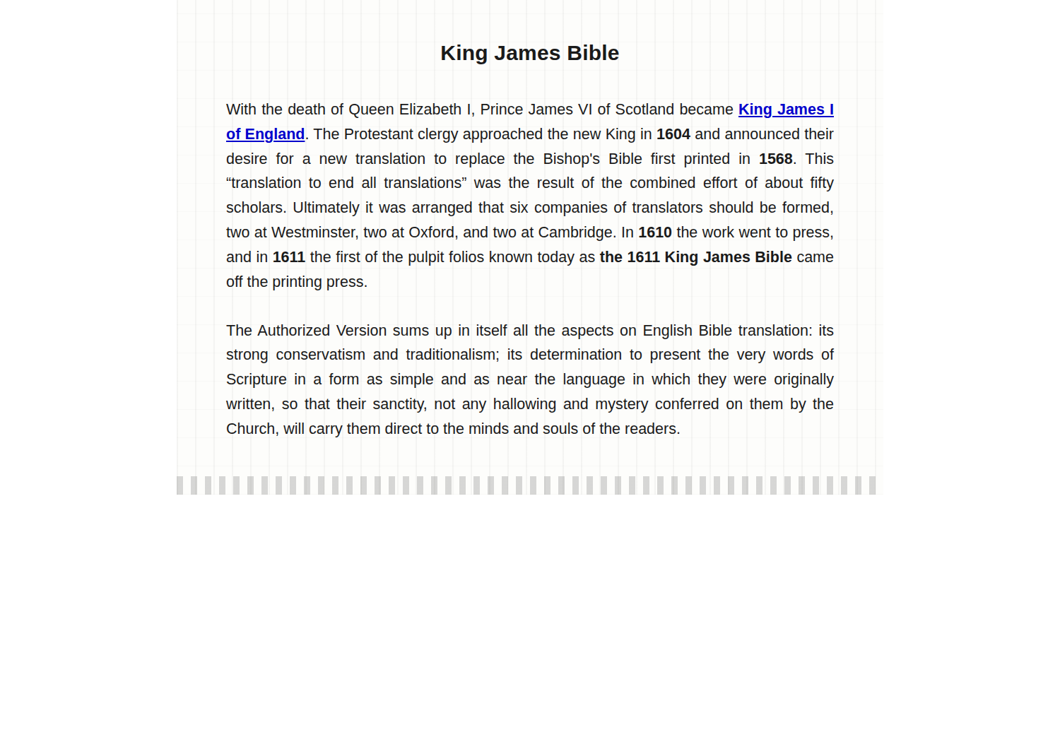King James Bible
With the death of Queen Elizabeth I, Prince James VI of Scotland became King James I of England. The Protestant clergy approached the new King in 1604 and announced their desire for a new translation to replace the Bishop's Bible first printed in 1568. This “translation to end all translations” was the result of the combined effort of about fifty scholars. Ultimately it was arranged that six companies of translators should be formed, two at Westminster, two at Oxford, and two at Cambridge. In 1610 the work went to press, and in 1611 the first of the pulpit folios known today as the 1611 King James Bible came off the printing press.
The Authorized Version sums up in itself all the aspects on English Bible translation: its strong conservatism and traditionalism; its determination to present the very words of Scripture in a form as simple and as near the language in which they were originally written, so that their sanctity, not any hallowing and mystery conferred on them by the Church, will carry them direct to the minds and souls of the readers.